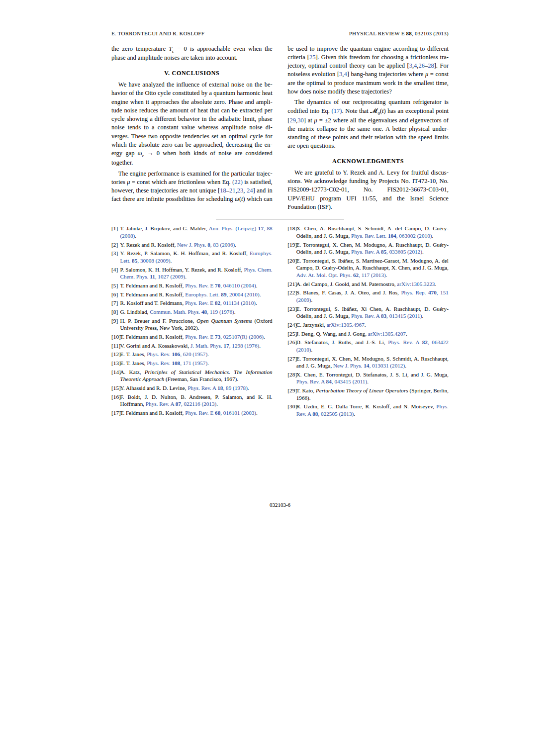E. Torrontegui and R. Kosloff
Physical Review E 88, 032103 (2013)
the zero temperature Tc = 0 is approachable even when the phase and amplitude noises are taken into account.
V. Conclusions
We have analyzed the influence of external noise on the behavior of the Otto cycle constituted by a quantum harmonic heat engine when it approaches the absolute zero. Phase and amplitude noise reduces the amount of heat that can be extracted per cycle showing a different behavior in the adiabatic limit, phase noise tends to a constant value whereas amplitude noise diverges. These two opposite tendencies set an optimal cycle for which the absolute zero can be approached, decreasing the energy gap ωc → 0 when both kinds of noise are considered together.
The engine performance is examined for the particular trajectories μ = const which are frictionless when Eq. (22) is satisfied, however, these trajectories are not unique [18–21,23, 24] and in fact there are infinite possibilities for scheduling ω(t) which can be used to improve the quantum engine according to different criteria [25]. Given this freedom for choosing a frictionless trajectory, optimal control theory can be applied [3,4,26–28]. For noiseless evolution [3,4] bang-bang trajectories where μ = const are the optimal to produce maximum work in the smallest time, how does noise modify these trajectories?
The dynamics of our reciprocating quantum refrigerator is codified into Eq. (17). Note that 𝓜0(t) has an exceptional point [29,30] at μ = ±2 where all the eigenvalues and eigenvectors of the matrix collapse to the same one. A better physical understanding of these points and their relation with the speed limits are open questions.
Acknowledgments
We are grateful to Y. Rezek and A. Levy for fruitful discussions. We acknowledge funding by Projects No. IT472-10, No. FIS2009-12773-C02-01, No. FIS2012-36673-C03-01, UPV/EHU program UFI 11/55, and the Israel Science Foundation (ISF).
[1] T. Jahnke, J. Birjukov, and G. Mahler, Ann. Phys. (Leipzig) 17, 88 (2008).
[2] Y. Rezek and R. Kosloff, New J. Phys. 8, 83 (2006).
[3] Y. Rezek, P. Salamon, K. H. Hoffman, and R. Kosloff, Europhys. Lett. 85, 30008 (2009).
[4] P. Salomon, K. H. Hoffman, Y. Rezek, and R. Kosloff, Phys. Chem. Chem. Phys. 11, 1027 (2009).
[5] T. Feldmann and R. Kosloff, Phys. Rev. E 70, 046110 (2004).
[6] T. Feldmann and R. Kosloff, Europhys. Lett. 89, 20004 (2010).
[7] R. Kosloff and T. Feldmann, Phys. Rev. E 82, 011134 (2010).
[8] G. Lindblad, Commun. Math. Phys. 48, 119 (1976).
[9] H. P. Breuer and F. Ptruccione, Open Quantum Systems (Oxford University Press, New York, 2002).
[10] T. Feldmann and R. Kosloff, Phys. Rev. E 73, 025107(R) (2006).
[11] V. Gorini and A. Kossakowski, J. Math. Phys. 17, 1298 (1976).
[12] E. T. Janes, Phys. Rev. 106, 620 (1957).
[13] E. T. Janes, Phys. Rev. 108, 171 (1957).
[14] A. Katz, Principles of Statistical Mechanics. The Information Theoretic Approach (Freeman, San Francisco, 1967).
[15] Y. Alhassid and R. D. Levine, Phys. Rev. A 18, 89 (1978).
[16] F. Boldt, J. D. Nulton, B. Andresen, P. Salamon, and K. H. Hoffmann, Phys. Rev. A 87, 022116 (2013).
[17] T. Feldmann and R. Kosloff, Phys. Rev. E 68, 016101 (2003).
[18] X. Chen, A. Ruschhaupt, S. Schmidt, A. del Campo, D. Guéry-Odelin, and J. G. Muga, Phys. Rev. Lett. 104, 063002 (2010).
[19] E. Torrontegui, X. Chen, M. Modugno, A. Ruschhaupt, D. Guéry-Odelin, and J. G. Muga, Phys. Rev. A 85, 033605 (2012).
[20] E. Torrontegui, S. Ibáñez, S. Martínez-Garaot, M. Modugno, A. del Campo, D. Guéry-Odelin, A. Ruschhaupt, X. Chen, and J. G. Muga, Adv. At. Mol. Opt. Phys. 62, 117 (2013).
[21] A. del Campo, J. Goold, and M. Paternostro, arXiv:1305.3223.
[22] S. Blanes, F. Casas, J. A. Oteo, and J. Ros, Phys. Rep. 470, 151 (2009).
[23] E. Torrontegui, S. Ibáñez, Xi Chen, A. Ruschhaupt, D. Guéry-Odelin, and J. G. Muga, Phys. Rev. A 83, 013415 (2011).
[24] C. Jarzynski, arXiv:1305.4967.
[25] J. Deng, Q. Wang, and J. Gong, arXiv:1305.4207.
[26] D. Stefanatos, J. Ruths, and J.-S. Li, Phys. Rev. A 82, 063422 (2010).
[27] E. Torrontegui, X. Chen, M. Modugno, S. Schmidt, A. Ruschhaupt, and J. G. Muga, New J. Phys. 14, 013031 (2012).
[28] X. Chen, E. Torrontegui, D. Stefanatos, J. S. Li, and J. G. Muga, Phys. Rev. A 84, 043415 (2011).
[29] T. Kato, Perturbation Theory of Linear Operators (Springer, Berlin, 1966).
[30] R. Uzdin, E. G. Dalla Torre, R. Kosloff, and N. Moiseyev, Phys. Rev. A 88, 022505 (2013).
032103-6